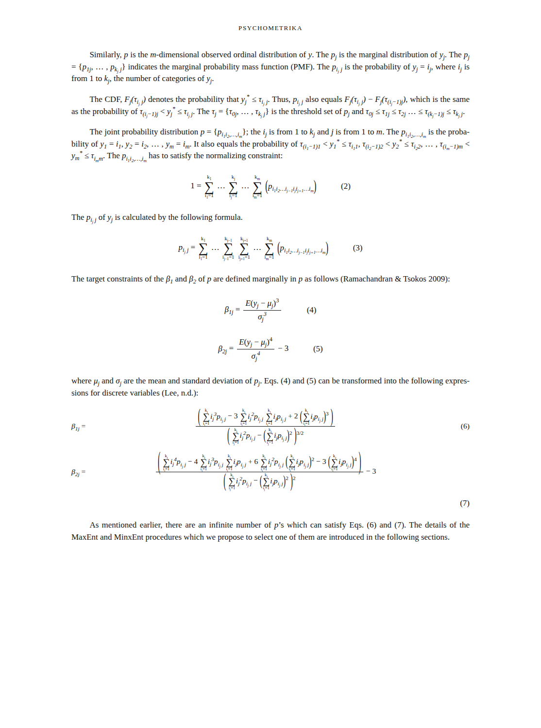Psychometrika
Similarly, p is the m-dimensional observed ordinal distribution of y. The pj is the marginal distribution of yj. The pj = {p1j, … , pkj j} indicates the marginal probability mass function (PMF). The pij j is the probability of yj = ij, where ij is from 1 to kj, the number of categories of yj.
The CDF, Fj(τij j) denotes the probability that yj* ≤ τij j. Thus, pij j also equals Fj(τij j) − Fj(τ(ij−1)j), which is the same as the probability of τ(ij−1)j < yj* ≤ τij j. The τj = {τ0j, … , τkj j} is the threshold set of pj and τ0j ≤ τ1j ≤ τ2j … ≤ τ(kj−1)j ≤ τkj j.
The joint probability distribution p = {pi1i2,…,im}; the ij is from 1 to kj and j is from 1 to m. The pi1i2,…,im is the probability of y1 = i1, y2 = i2, … , ym = im. It also equals the probability of τ(i1−1)1 < y1* ≤ τi11, τ(i2−1)2 < y2* ≤ τi22, … , τ(im−1)m < ym* ≤ τimm. The pi1i2,…,im has to satisfy the normalizing constraint:
1 = k1 ∑ i1=1 … kj ∑ ij=1 … km ∑ im=1 (pi1i2…ij−1ijij+1…im)
(2)
The pij j of yj is calculated by the following formula.
pij j = k1 ∑ i1=1 … kj−1 ∑ ij−1=1 kj+1 ∑ ij+1=1 … km ∑ im=1 (pi1i2…ij−1ijij+1…im)
(3)
The target constraints of the β1 and β2 of p are defined marginally in p as follows (Ramachandran & Tsokos 2009):
β1j = E(yj − μj)3 σj3
(4)
β2j = E(yj − μj)4 σj4 − 3
(5)
where μj and σj are the mean and standard deviation of pj. Eqs. (4) and (5) can be transformed into the following expressions for discrete variables (Lee, n.d.):
β1j =
( kj∑ij=1 ij3pij j − 3 kj∑ij=1 ij2pij j kj∑ij=1 ijpij j + 2 (kj∑ij=1 ijpij j)3 ) ( kj∑ij=1 ij2pij j − (kj∑ij−1 ijpij j)2 )3/2
(6)
β2j =
( kj∑ij=1 ij4pij j − 4 kj∑ij=1 ij3pij j kj∑ij=1 ijpij j + 6 kj∑ij=1 ij2pij j (kj∑ij=1 ijpij j)2 − 3 (kj∑ij=1 ijpij j)4 ) ( kj∑ij=1 ij2pij j − (kj∑ij=1 ijpij j)2 )2 − 3
(7)
As mentioned earlier, there are an infinite number of p’s which can satisfy Eqs. (6) and (7). The details of the MaxEnt and MinxEnt procedures which we propose to select one of them are introduced in the following sections.